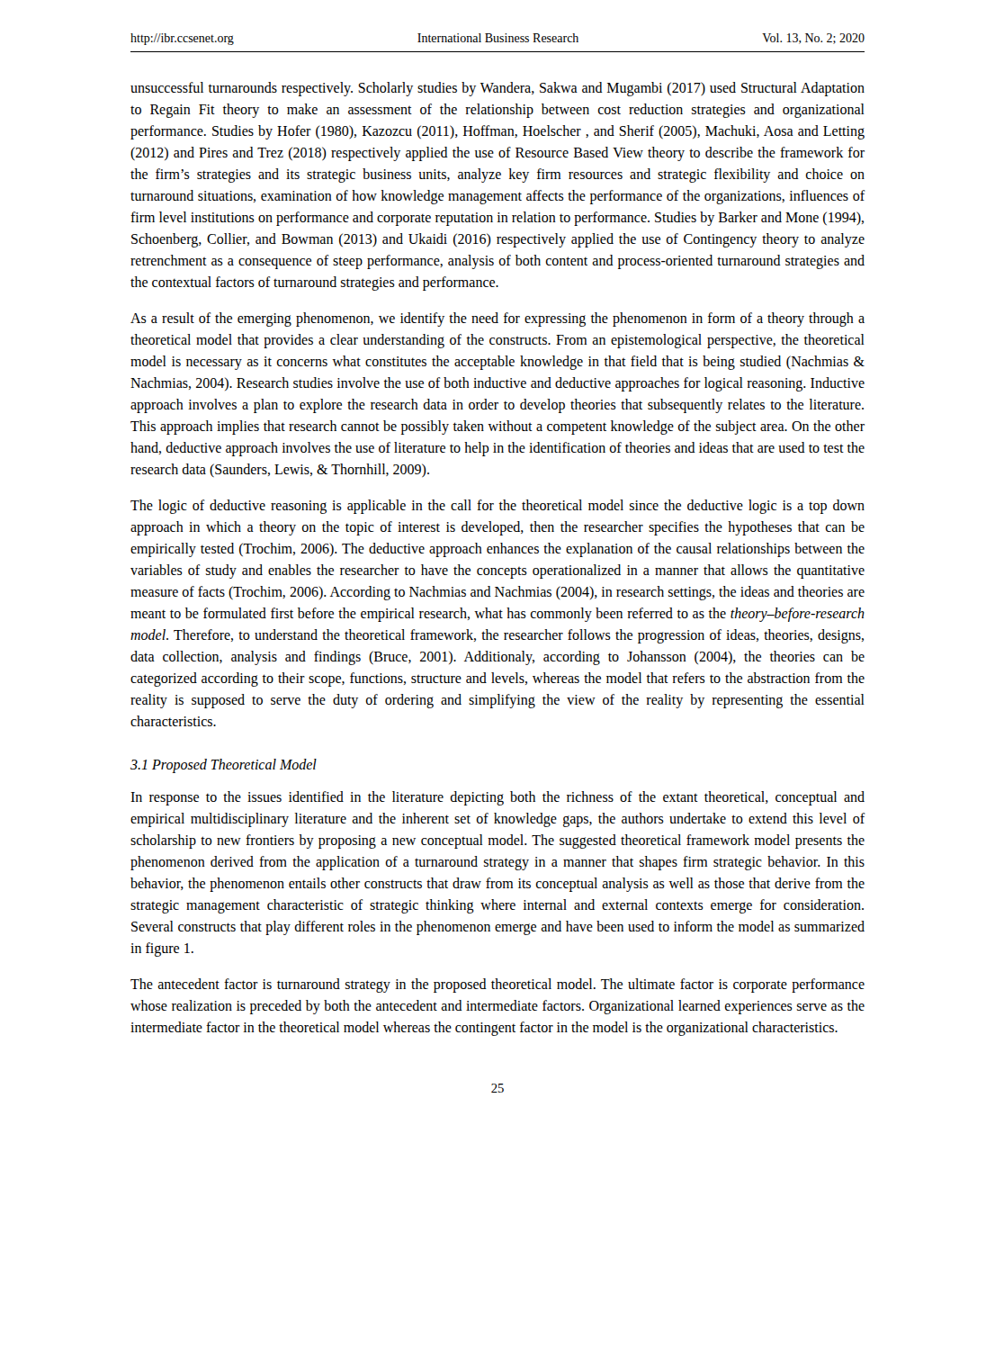http://ibr.ccsenet.org International Business Research Vol. 13, No. 2; 2020
unsuccessful turnarounds respectively. Scholarly studies by Wandera, Sakwa and Mugambi (2017) used Structural Adaptation to Regain Fit theory to make an assessment of the relationship between cost reduction strategies and organizational performance. Studies by Hofer (1980), Kazozcu (2011), Hoffman, Hoelscher , and Sherif (2005), Machuki, Aosa and Letting (2012) and Pires and Trez (2018) respectively applied the use of Resource Based View theory to describe the framework for the firm’s strategies and its strategic business units, analyze key firm resources and strategic flexibility and choice on turnaround situations, examination of how knowledge management affects the performance of the organizations, influences of firm level institutions on performance and corporate reputation in relation to performance. Studies by Barker and Mone (1994), Schoenberg, Collier, and Bowman (2013) and Ukaidi (2016) respectively applied the use of Contingency theory to analyze retrenchment as a consequence of steep performance, analysis of both content and process-oriented turnaround strategies and the contextual factors of turnaround strategies and performance.
As a result of the emerging phenomenon, we identify the need for expressing the phenomenon in form of a theory through a theoretical model that provides a clear understanding of the constructs. From an epistemological perspective, the theoretical model is necessary as it concerns what constitutes the acceptable knowledge in that field that is being studied (Nachmias & Nachmias, 2004). Research studies involve the use of both inductive and deductive approaches for logical reasoning. Inductive approach involves a plan to explore the research data in order to develop theories that subsequently relates to the literature. This approach implies that research cannot be possibly taken without a competent knowledge of the subject area. On the other hand, deductive approach involves the use of literature to help in the identification of theories and ideas that are used to test the research data (Saunders, Lewis, & Thornhill, 2009).
The logic of deductive reasoning is applicable in the call for the theoretical model since the deductive logic is a top down approach in which a theory on the topic of interest is developed, then the researcher specifies the hypotheses that can be empirically tested (Trochim, 2006). The deductive approach enhances the explanation of the causal relationships between the variables of study and enables the researcher to have the concepts operationalized in a manner that allows the quantitative measure of facts (Trochim, 2006). According to Nachmias and Nachmias (2004), in research settings, the ideas and theories are meant to be formulated first before the empirical research, what has commonly been referred to as the theory–before-research model. Therefore, to understand the theoretical framework, the researcher follows the progression of ideas, theories, designs, data collection, analysis and findings (Bruce, 2001). Additionaly, according to Johansson (2004), the theories can be categorized according to their scope, functions, structure and levels, whereas the model that refers to the abstraction from the reality is supposed to serve the duty of ordering and simplifying the view of the reality by representing the essential characteristics.
3.1 Proposed Theoretical Model
In response to the issues identified in the literature depicting both the richness of the extant theoretical, conceptual and empirical multidisciplinary literature and the inherent set of knowledge gaps, the authors undertake to extend this level of scholarship to new frontiers by proposing a new conceptual model. The suggested theoretical framework model presents the phenomenon derived from the application of a turnaround strategy in a manner that shapes firm strategic behavior. In this behavior, the phenomenon entails other constructs that draw from its conceptual analysis as well as those that derive from the strategic management characteristic of strategic thinking where internal and external contexts emerge for consideration. Several constructs that play different roles in the phenomenon emerge and have been used to inform the model as summarized in figure 1.
The antecedent factor is turnaround strategy in the proposed theoretical model. The ultimate factor is corporate performance whose realization is preceded by both the antecedent and intermediate factors. Organizational learned experiences serve as the intermediate factor in the theoretical model whereas the contingent factor in the model is the organizational characteristics.
25